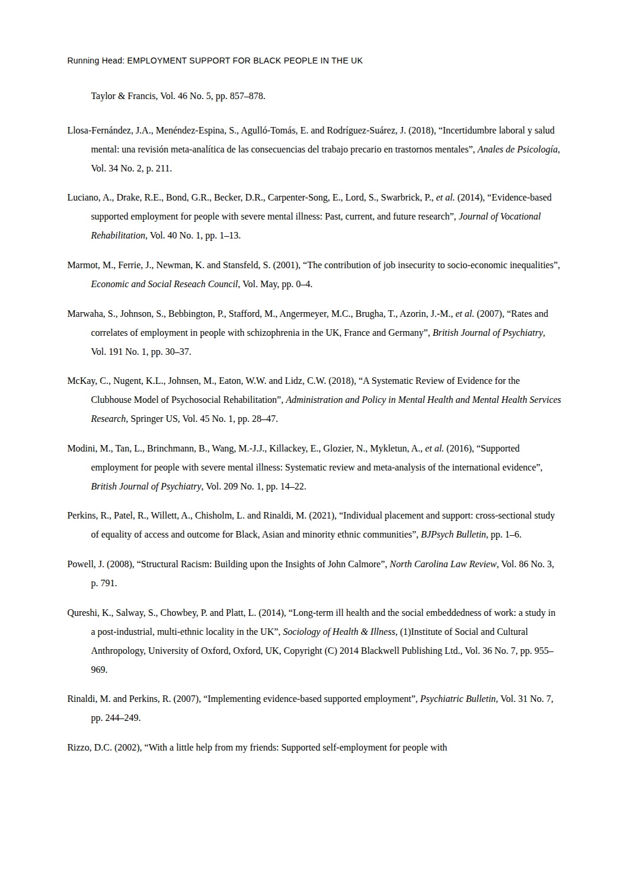Running Head: EMPLOYMENT SUPPORT FOR BLACK PEOPLE IN THE UK
Taylor & Francis, Vol. 46 No. 5, pp. 857–878.
Llosa-Fernández, J.A., Menéndez-Espina, S., Agulló-Tomás, E. and Rodríguez-Suárez, J. (2018), “Incertidumbre laboral y salud mental: una revisión meta-analítica de las consecuencias del trabajo precario en trastornos mentales”, Anales de Psicología, Vol. 34 No. 2, p. 211.
Luciano, A., Drake, R.E., Bond, G.R., Becker, D.R., Carpenter-Song, E., Lord, S., Swarbrick, P., et al. (2014), “Evidence-based supported employment for people with severe mental illness: Past, current, and future research”, Journal of Vocational Rehabilitation, Vol. 40 No. 1, pp. 1–13.
Marmot, M., Ferrie, J., Newman, K. and Stansfeld, S. (2001), “The contribution of job insecurity to socio-economic inequalities”, Economic and Social Reseach Council, Vol. May, pp. 0–4.
Marwaha, S., Johnson, S., Bebbington, P., Stafford, M., Angermeyer, M.C., Brugha, T., Azorin, J.-M., et al. (2007), “Rates and correlates of employment in people with schizophrenia in the UK, France and Germany”, British Journal of Psychiatry, Vol. 191 No. 1, pp. 30–37.
McKay, C., Nugent, K.L., Johnsen, M., Eaton, W.W. and Lidz, C.W. (2018), “A Systematic Review of Evidence for the Clubhouse Model of Psychosocial Rehabilitation”, Administration and Policy in Mental Health and Mental Health Services Research, Springer US, Vol. 45 No. 1, pp. 28–47.
Modini, M., Tan, L., Brinchmann, B., Wang, M.-J.J., Killackey, E., Glozier, N., Mykletun, A., et al. (2016), “Supported employment for people with severe mental illness: Systematic review and meta-analysis of the international evidence”, British Journal of Psychiatry, Vol. 209 No. 1, pp. 14–22.
Perkins, R., Patel, R., Willett, A., Chisholm, L. and Rinaldi, M. (2021), “Individual placement and support: cross-sectional study of equality of access and outcome for Black, Asian and minority ethnic communities”, BJPsych Bulletin, pp. 1–6.
Powell, J. (2008), “Structural Racism: Building upon the Insights of John Calmore”, North Carolina Law Review, Vol. 86 No. 3, p. 791.
Qureshi, K., Salway, S., Chowbey, P. and Platt, L. (2014), “Long-term ill health and the social embeddedness of work: a study in a post-industrial, multi-ethnic locality in the UK”, Sociology of Health & Illness, (1)Institute of Social and Cultural Anthropology, University of Oxford, Oxford, UK, Copyright (C) 2014 Blackwell Publishing Ltd., Vol. 36 No. 7, pp. 955–969.
Rinaldi, M. and Perkins, R. (2007), “Implementing evidence-based supported employment”, Psychiatric Bulletin, Vol. 31 No. 7, pp. 244–249.
Rizzo, D.C. (2002), “With a little help from my friends: Supported self-employment for people with